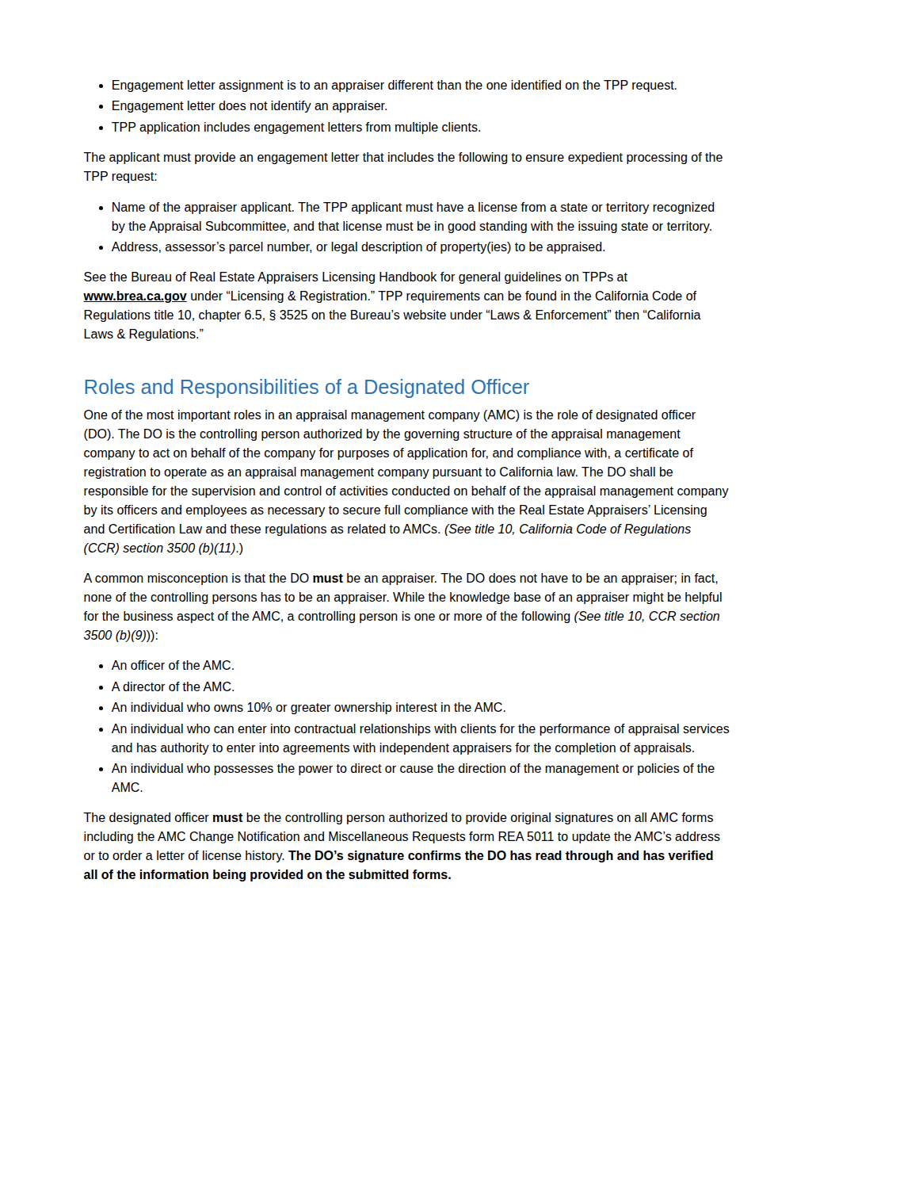Engagement letter assignment is to an appraiser different than the one identified on the TPP request.
Engagement letter does not identify an appraiser.
TPP application includes engagement letters from multiple clients.
The applicant must provide an engagement letter that includes the following to ensure expedient processing of the TPP request:
Name of the appraiser applicant. The TPP applicant must have a license from a state or territory recognized by the Appraisal Subcommittee, and that license must be in good standing with the issuing state or territory.
Address, assessor’s parcel number, or legal description of property(ies) to be appraised.
See the Bureau of Real Estate Appraisers Licensing Handbook for general guidelines on TPPs at www.brea.ca.gov under “Licensing & Registration.” TPP requirements can be found in the California Code of Regulations title 10, chapter 6.5, § 3525 on the Bureau’s website under “Laws & Enforcement” then “California Laws & Regulations.”
Roles and Responsibilities of a Designated Officer
One of the most important roles in an appraisal management company (AMC) is the role of designated officer (DO). The DO is the controlling person authorized by the governing structure of the appraisal management company to act on behalf of the company for purposes of application for, and compliance with, a certificate of registration to operate as an appraisal management company pursuant to California law. The DO shall be responsible for the supervision and control of activities conducted on behalf of the appraisal management company by its officers and employees as necessary to secure full compliance with the Real Estate Appraisers’ Licensing and Certification Law and these regulations as related to AMCs. (See title 10, California Code of Regulations (CCR) section 3500 (b)(11).)
A common misconception is that the DO must be an appraiser. The DO does not have to be an appraiser; in fact, none of the controlling persons has to be an appraiser. While the knowledge base of an appraiser might be helpful for the business aspect of the AMC, a controlling person is one or more of the following (See title 10, CCR section 3500 (b)(9))):
An officer of the AMC.
A director of the AMC.
An individual who owns 10% or greater ownership interest in the AMC.
An individual who can enter into contractual relationships with clients for the performance of appraisal services and has authority to enter into agreements with independent appraisers for the completion of appraisals.
An individual who possesses the power to direct or cause the direction of the management or policies of the AMC.
The designated officer must be the controlling person authorized to provide original signatures on all AMC forms including the AMC Change Notification and Miscellaneous Requests form REA 5011 to update the AMC’s address or to order a letter of license history. The DO’s signature confirms the DO has read through and has verified all of the information being provided on the submitted forms.